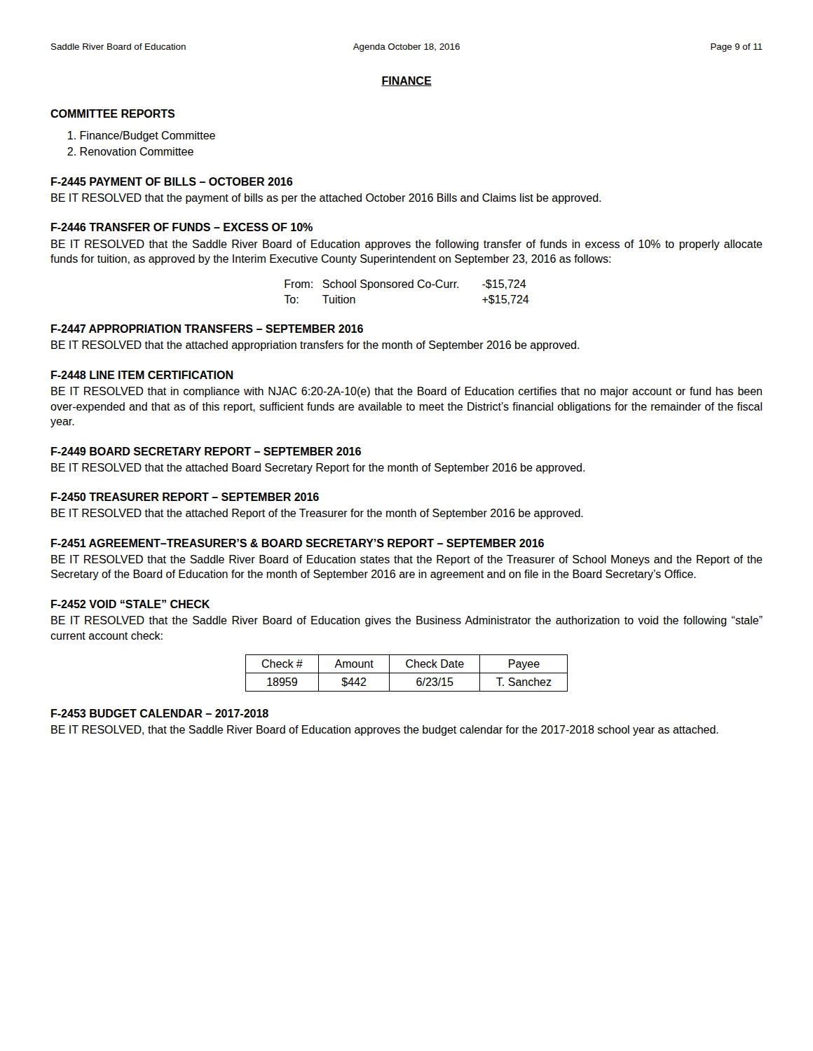Saddle River Board of Education
Agenda October 18, 2016
Page 9 of 11
FINANCE
COMMITTEE REPORTS
Finance/Budget Committee
Renovation Committee
F-2445 PAYMENT OF BILLS – OCTOBER 2016
BE IT RESOLVED that the payment of bills as per the attached October 2016 Bills and Claims list be approved.
F-2446 TRANSFER OF FUNDS – EXCESS OF 10%
BE IT RESOLVED that the Saddle River Board of Education approves the following transfer of funds in excess of 10% to properly allocate funds for tuition, as approved by the Interim Executive County Superintendent on September 23, 2016 as follows:
| From: | School Sponsored Co-Curr. | -$15,724 |
| To: | Tuition | +$15,724 |
F-2447 APPROPRIATION TRANSFERS – SEPTEMBER 2016
BE IT RESOLVED that the attached appropriation transfers for the month of September 2016 be approved.
F-2448 LINE ITEM CERTIFICATION
BE IT RESOLVED that in compliance with NJAC 6:20-2A-10(e) that the Board of Education certifies that no major account or fund has been over-expended and that as of this report, sufficient funds are available to meet the District’s financial obligations for the remainder of the fiscal year.
F-2449 BOARD SECRETARY REPORT – SEPTEMBER 2016
BE IT RESOLVED that the attached Board Secretary Report for the month of September 2016 be approved.
F-2450 TREASURER REPORT – SEPTEMBER 2016
BE IT RESOLVED that the attached Report of the Treasurer for the month of September 2016 be approved.
F-2451 AGREEMENT–TREASURER’S & BOARD SECRETARY’S REPORT – SEPTEMBER 2016
BE IT RESOLVED that the Saddle River Board of Education states that the Report of the Treasurer of School Moneys and the Report of the Secretary of the Board of Education for the month of September 2016 are in agreement and on file in the Board Secretary’s Office.
F-2452 VOID “STALE” CHECK
BE IT RESOLVED that the Saddle River Board of Education gives the Business Administrator the authorization to void the following “stale” current account check:
| Check # | Amount | Check Date | Payee |
| --- | --- | --- | --- |
| 18959 | $442 | 6/23/15 | T. Sanchez |
F-2453 BUDGET CALENDAR – 2017-2018
BE IT RESOLVED, that the Saddle River Board of Education approves the budget calendar for the 2017-2018 school year as attached.